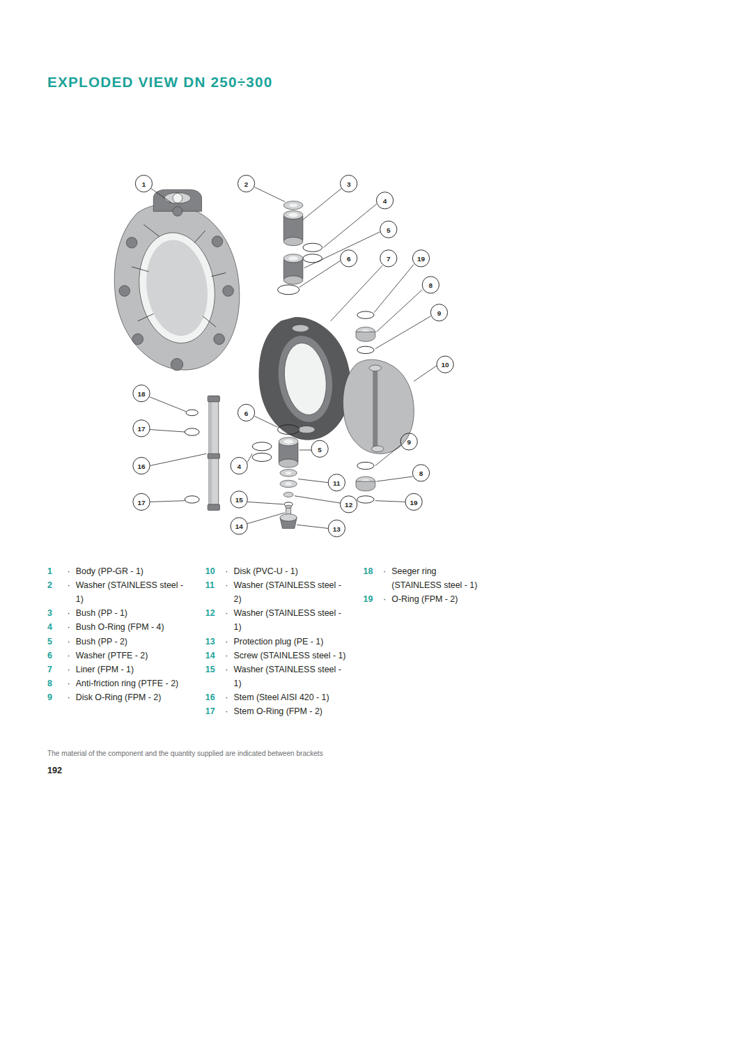Exploded view DN 250÷300
1 2 3 4 5 6 7 19 8 9 10 9 8 19 16 18 17 17 6 4 5 11 12 15 14 13
1·Body (PP-GR - 1)
2·Washer (STAINLESS steel - 1)
3·Bush (PP - 1)
4·Bush O-Ring (FPM - 4)
5·Bush (PP - 2)
6·Washer (PTFE - 2)
7·Liner (FPM - 1)
8·Anti-friction ring (PTFE - 2)
9·Disk O-Ring (FPM - 2)
10·Disk (PVC-U - 1)
11·Washer (STAINLESS steel - 2)
12·Washer (STAINLESS steel - 1)
13·Protection plug (PE - 1)
14·Screw (STAINLESS steel - 1)
15·Washer (STAINLESS steel - 1)
16·Stem (Steel AISI 420 - 1)
17·Stem O-Ring (FPM - 2)
18·Seeger ring(STAINLESS steel - 1)
19·O-Ring (FPM - 2)
The material of the component and the quantity supplied are indicated between brackets
192